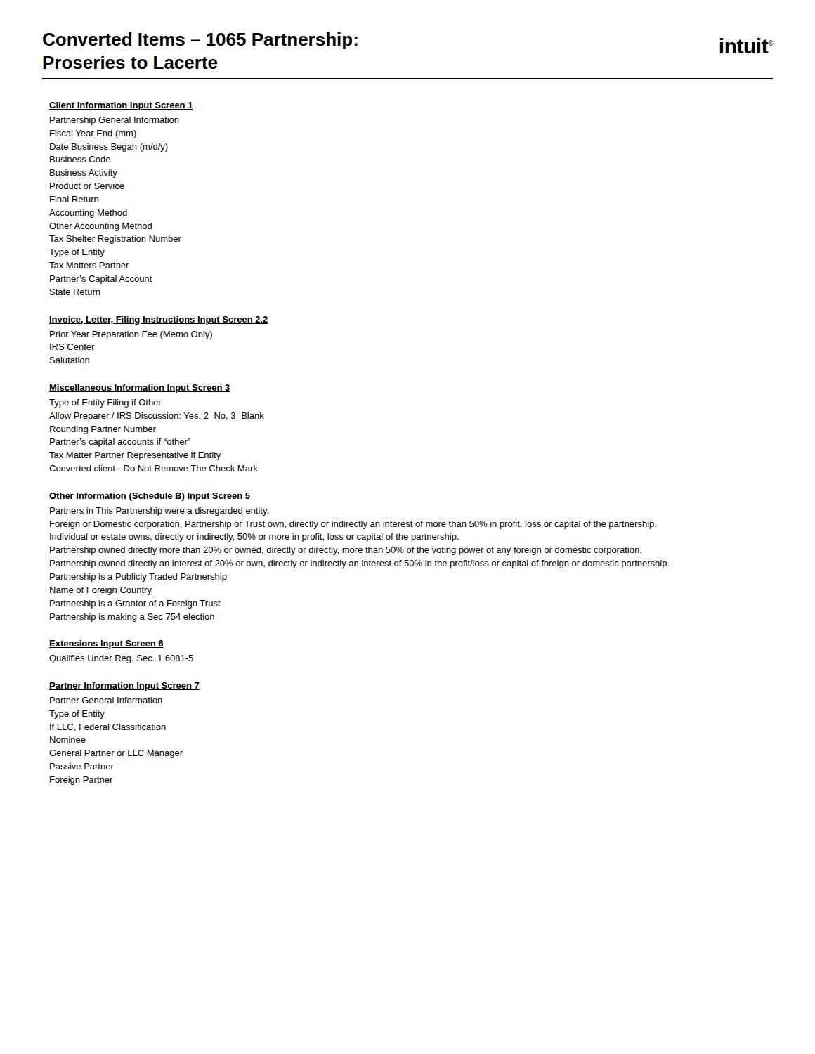Converted Items – 1065 Partnership:
Proseries to Lacerte
intuit®
Client Information Input Screen 1
Partnership General Information
Fiscal Year End (mm)
Date Business Began (m/d/y)
Business Code
Business Activity
Product or Service
Final Return
Accounting Method
Other Accounting Method
Tax Shelter Registration Number
Type of Entity
Tax Matters Partner
Partner’s Capital Account
State Return
Invoice, Letter, Filing Instructions Input Screen 2.2
Prior Year Preparation Fee (Memo Only)
IRS Center
Salutation
Miscellaneous Information Input Screen 3
Type of Entity Filing if Other
Allow Preparer / IRS Discussion: Yes, 2=No, 3=Blank
Rounding Partner Number
Partner’s capital accounts if “other”
Tax Matter Partner Representative if Entity
Converted client - Do Not Remove The Check Mark
Other Information (Schedule B) Input Screen 5
Partners in This Partnership were a disregarded entity.
Foreign or Domestic corporation, Partnership or Trust own, directly or indirectly an interest of more than 50% in profit, loss or capital of the partnership.
Individual or estate owns, directly or indirectly, 50% or more in profit, loss or capital of the partnership.
Partnership owned directly more than 20% or owned, directly or directly, more than 50% of the voting power of any foreign or domestic corporation.
Partnership owned directly an interest of 20% or own, directly or indirectly an interest of 50% in the profit/loss or capital of foreign or domestic partnership.
Partnership is a Publicly Traded Partnership
Name of Foreign Country
Partnership is a Grantor of a Foreign Trust
Partnership is making a Sec 754 election
Extensions Input Screen 6
Qualifies Under Reg. Sec. 1.6081-5
Partner Information Input Screen 7
Partner General Information
Type of Entity
If LLC, Federal Classification
Nominee
General Partner or LLC Manager
Passive Partner
Foreign Partner